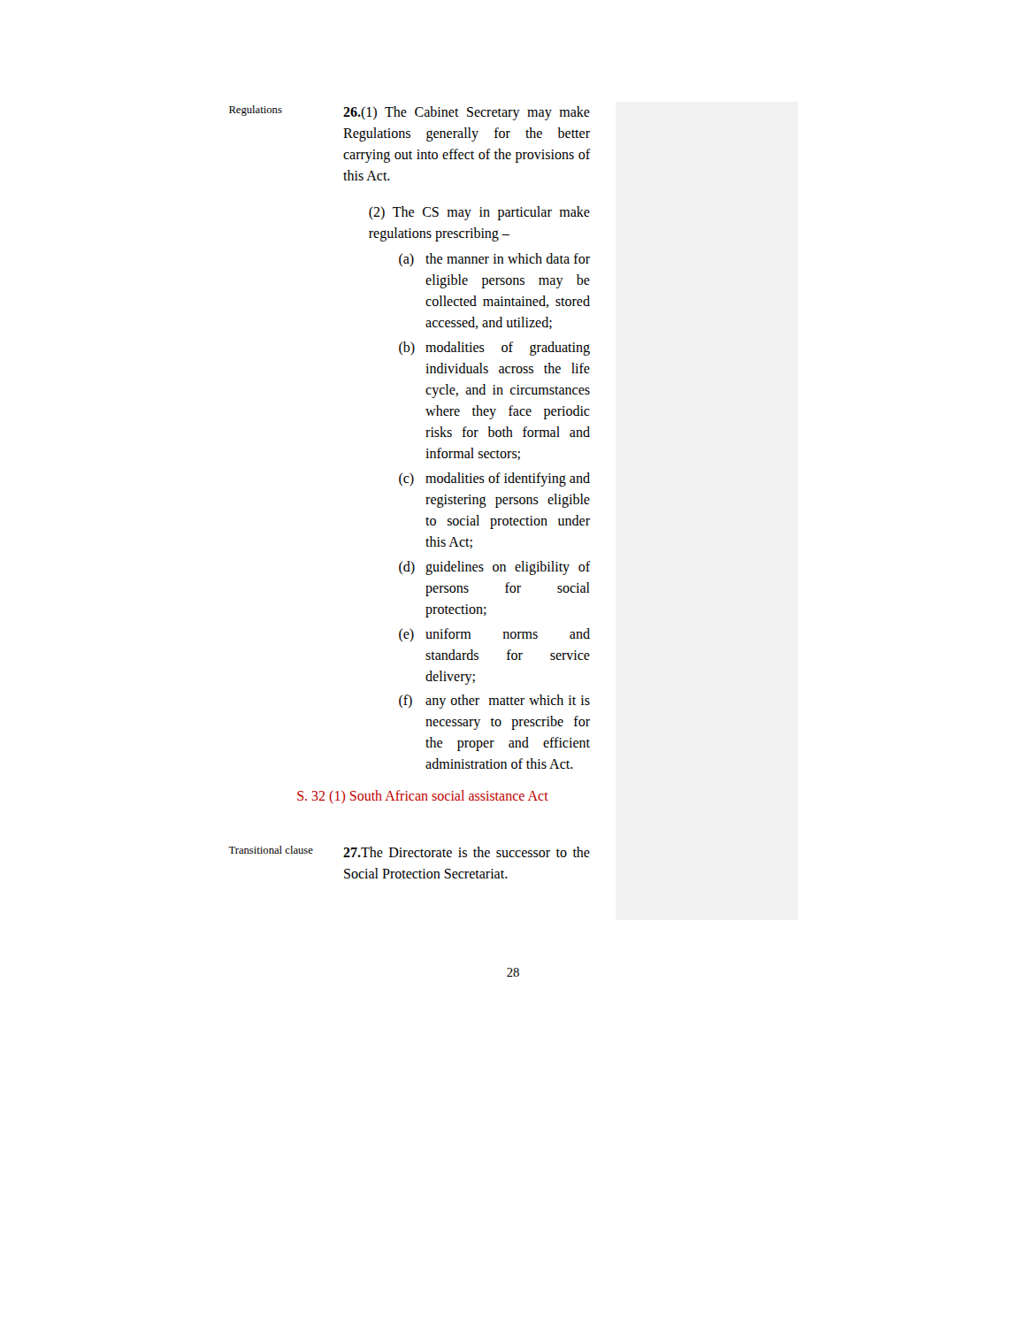Regulations
26.(1) The Cabinet Secretary may make Regulations generally for the better carrying out into effect of the provisions of this Act.
(2) The CS may in particular make regulations prescribing –
(a) the manner in which data for eligible persons may be collected maintained, stored accessed, and utilized;
(b) modalities of graduating individuals across the life cycle, and in circumstances where they face periodic risks for both formal and informal sectors;
(c) modalities of identifying and registering persons eligible to social protection under this Act;
(d) guidelines on eligibility of persons for social protection;
(e) uniform norms and standards for service delivery;
(f) any other matter which it is necessary to prescribe for the proper and efficient administration of this Act.
S. 32 (1) South African social assistance Act
Transitional clause
27. The Directorate is the successor to the Social Protection Secretariat.
28